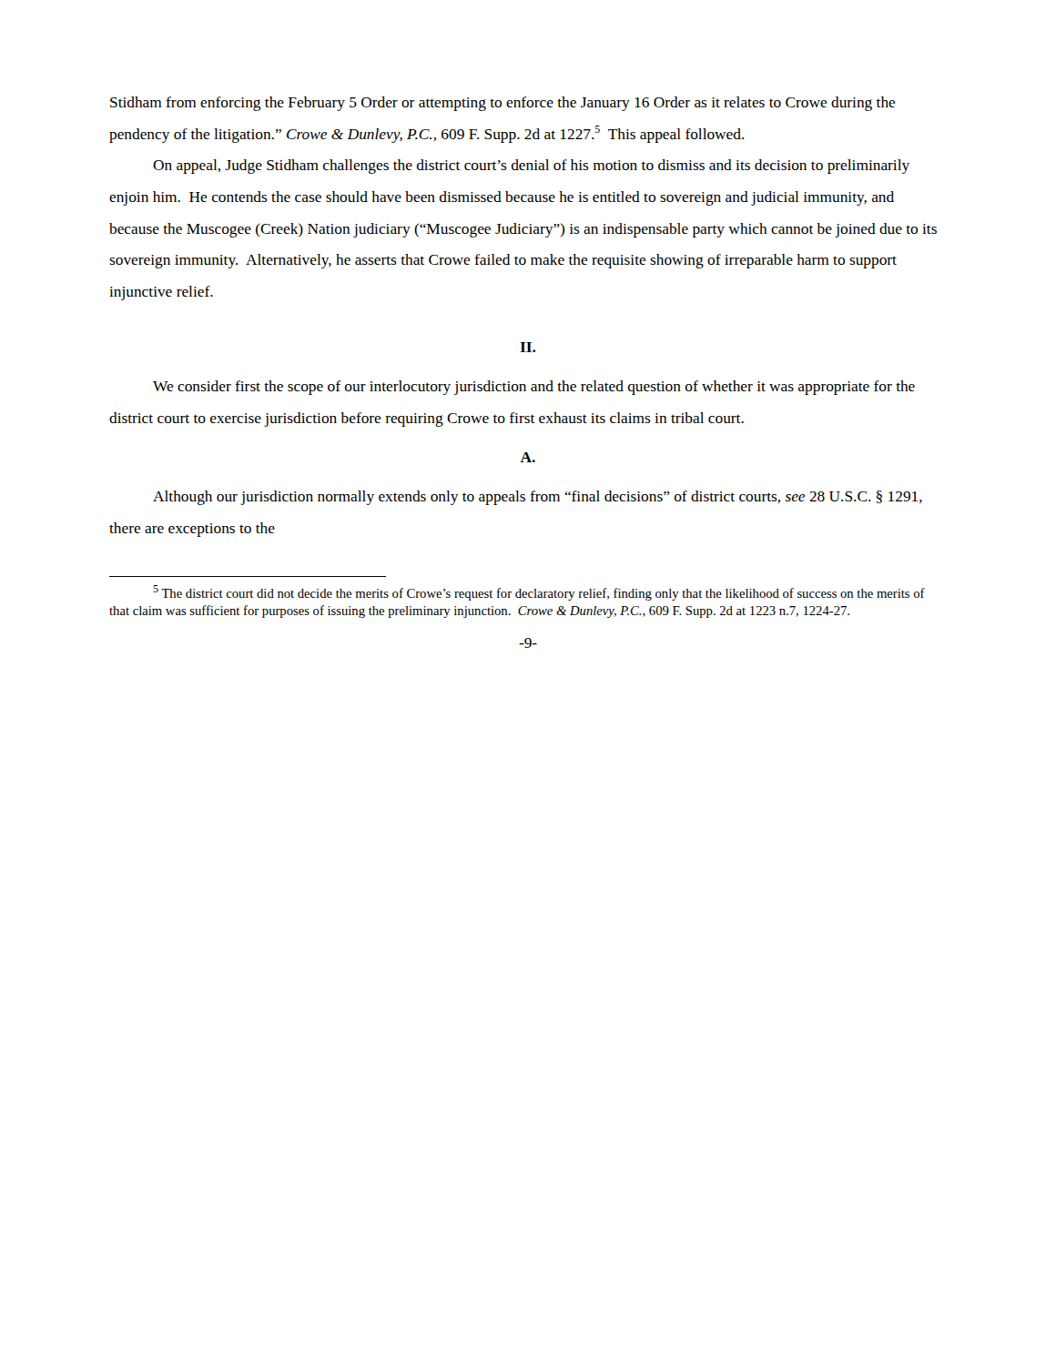Stidham from enforcing the February 5 Order or attempting to enforce the January 16 Order as it relates to Crowe during the pendency of the litigation.” Crowe & Dunlevy, P.C., 609 F. Supp. 2d at 1227.5 This appeal followed.
On appeal, Judge Stidham challenges the district court’s denial of his motion to dismiss and its decision to preliminarily enjoin him. He contends the case should have been dismissed because he is entitled to sovereign and judicial immunity, and because the Muscogee (Creek) Nation judiciary (“Muscogee Judiciary”) is an indispensable party which cannot be joined due to its sovereign immunity. Alternatively, he asserts that Crowe failed to make the requisite showing of irreparable harm to support injunctive relief.
II.
We consider first the scope of our interlocutory jurisdiction and the related question of whether it was appropriate for the district court to exercise jurisdiction before requiring Crowe to first exhaust its claims in tribal court.
A.
Although our jurisdiction normally extends only to appeals from “final decisions” of district courts, see 28 U.S.C. § 1291, there are exceptions to the
5 The district court did not decide the merits of Crowe’s request for declaratory relief, finding only that the likelihood of success on the merits of that claim was sufficient for purposes of issuing the preliminary injunction. Crowe & Dunlevy, P.C., 609 F. Supp. 2d at 1223 n.7, 1224-27.
-9-